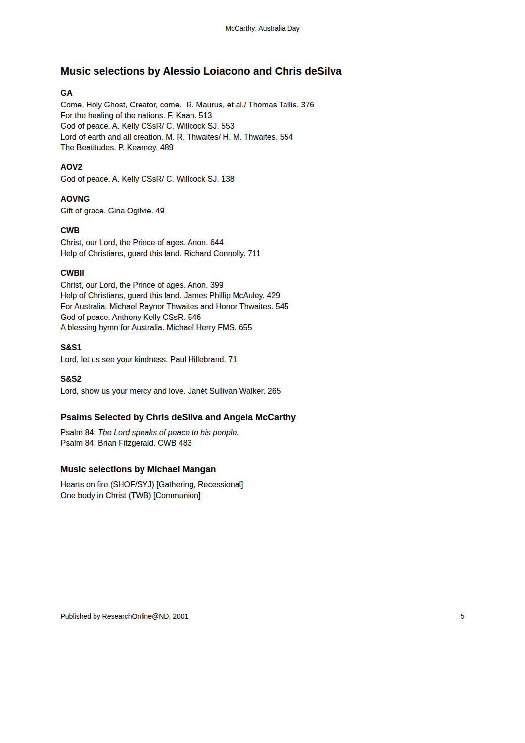McCarthy: Australia Day
Music selections by Alessio Loiacono and Chris deSilva
GA
Come, Holy Ghost, Creator, come. R. Maurus, et al./ Thomas Tallis. 376
For the healing of the nations. F. Kaan. 513
God of peace. A. Kelly CSsR/ C. Willcock SJ. 553
Lord of earth and all creation. M. R. Thwaites/ H. M. Thwaites. 554
The Beatitudes. P. Kearney. 489
AOV2
God of peace. A. Kelly CSsR/ C. Willcock SJ. 138
AOVNG
Gift of grace. Gina Ogilvie. 49
CWB
Christ, our Lord, the Prince of ages. Anon. 644
Help of Christians, guard this land. Richard Connolly. 711
CWBII
Christ, our Lord, the Prince of ages. Anon. 399
Help of Christians, guard this land. James Phillip McAuley. 429
For Australia. Michael Raynor Thwaites and Honor Thwaites. 545
God of peace. Anthony Kelly CSsR. 546
A blessing hymn for Australia. Michael Herry FMS. 655
S&S1
Lord, let us see your kindness. Paul Hillebrand. 71
S&S2
Lord, show us your mercy and love. Janèt Sullivan Walker. 265
Psalms Selected by Chris deSilva and Angela McCarthy
Psalm 84: The Lord speaks of peace to his people.
Psalm 84: Brian Fitzgerald. CWB 483
Music selections by Michael Mangan
Hearts on fire (SHOF/SYJ) [Gathering, Recessional]
One body in Christ (TWB) [Communion]
Published by ResearchOnline@ND, 2001 5